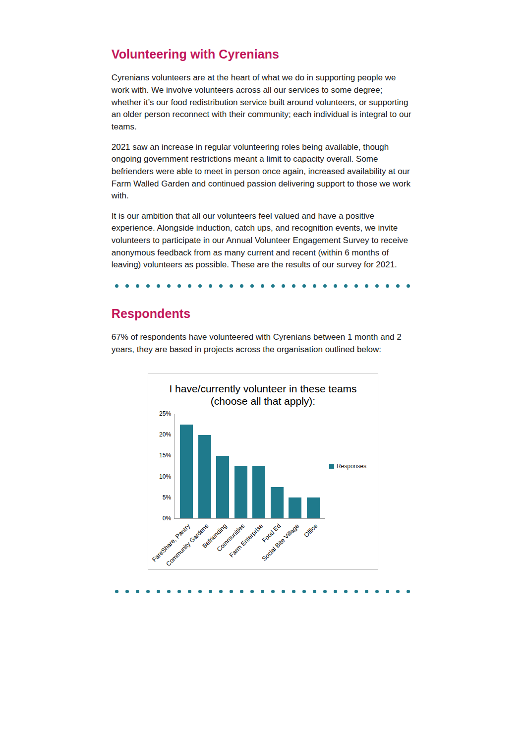Volunteering with Cyrenians
Cyrenians volunteers are at the heart of what we do in supporting people we work with. We involve volunteers across all our services to some degree; whether it’s our food redistribution service built around volunteers, or supporting an older person reconnect with their community; each individual is integral to our teams.
2021 saw an increase in regular volunteering roles being available, though ongoing government restrictions meant a limit to capacity overall. Some befrienders were able to meet in person once again, increased availability at our Farm Walled Garden and continued passion delivering support to those we work with.
It is our ambition that all our volunteers feel valued and have a positive experience. Alongside induction, catch ups, and recognition events, we invite volunteers to participate in our Annual Volunteer Engagement Survey to receive anonymous feedback from as many current and recent (within 6 months of leaving) volunteers as possible. These are the results of our survey for 2021.
Respondents
67% of respondents have volunteered with Cyrenians between 1 month and 2 years, they are based in projects across the organisation outlined below:
I have/currently volunteer in these teams
(choose all that apply):
25%
20%
15%
10%
5%
0%
Responses
FareShare, Pantry
Community Gardens
Befriending
Communities
Farm Enterprise
Food Ed
Social Bite Village
Office